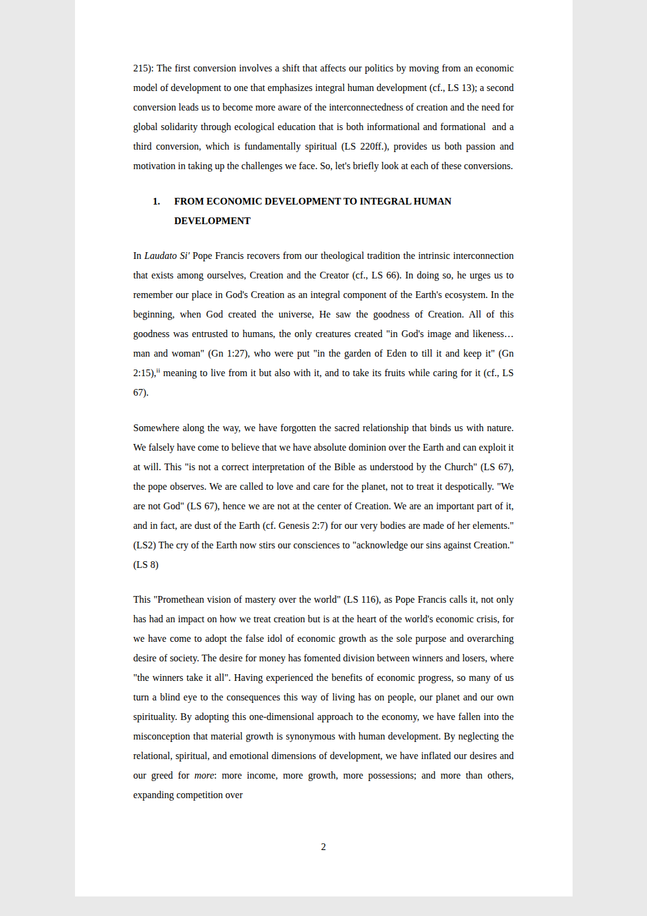215): The first conversion involves a shift that affects our politics by moving from an economic model of development to one that emphasizes integral human development (cf., LS 13); a second conversion leads us to become more aware of the interconnectedness of creation and the need for global solidarity through ecological education that is both informational and formational and a third conversion, which is fundamentally spiritual (LS 220ff.), provides us both passion and motivation in taking up the challenges we face. So, let's briefly look at each of these conversions.
FROM ECONOMIC DEVELOPMENT TO INTEGRAL HUMAN DEVELOPMENT
In Laudato Si' Pope Francis recovers from our theological tradition the intrinsic interconnection that exists among ourselves, Creation and the Creator (cf., LS 66). In doing so, he urges us to remember our place in God's Creation as an integral component of the Earth's ecosystem. In the beginning, when God created the universe, He saw the goodness of Creation. All of this goodness was entrusted to humans, the only creatures created "in God's image and likeness… man and woman" (Gn 1:27), who were put "in the garden of Eden to till it and keep it" (Gn 2:15),ii meaning to live from it but also with it, and to take its fruits while caring for it (cf., LS 67).
Somewhere along the way, we have forgotten the sacred relationship that binds us with nature. We falsely have come to believe that we have absolute dominion over the Earth and can exploit it at will. This "is not a correct interpretation of the Bible as understood by the Church" (LS 67), the pope observes. We are called to love and care for the planet, not to treat it despotically. "We are not God" (LS 67), hence we are not at the center of Creation. We are an important part of it, and in fact, are dust of the Earth (cf. Genesis 2:7) for our very bodies are made of her elements." (LS2) The cry of the Earth now stirs our consciences to "acknowledge our sins against Creation." (LS 8)
This "Promethean vision of mastery over the world" (LS 116), as Pope Francis calls it, not only has had an impact on how we treat creation but is at the heart of the world's economic crisis, for we have come to adopt the false idol of economic growth as the sole purpose and overarching desire of society. The desire for money has fomented division between winners and losers, where "the winners take it all". Having experienced the benefits of economic progress, so many of us turn a blind eye to the consequences this way of living has on people, our planet and our own spirituality. By adopting this one-dimensional approach to the economy, we have fallen into the misconception that material growth is synonymous with human development. By neglecting the relational, spiritual, and emotional dimensions of development, we have inflated our desires and our greed for more: more income, more growth, more possessions; and more than others, expanding competition over
2